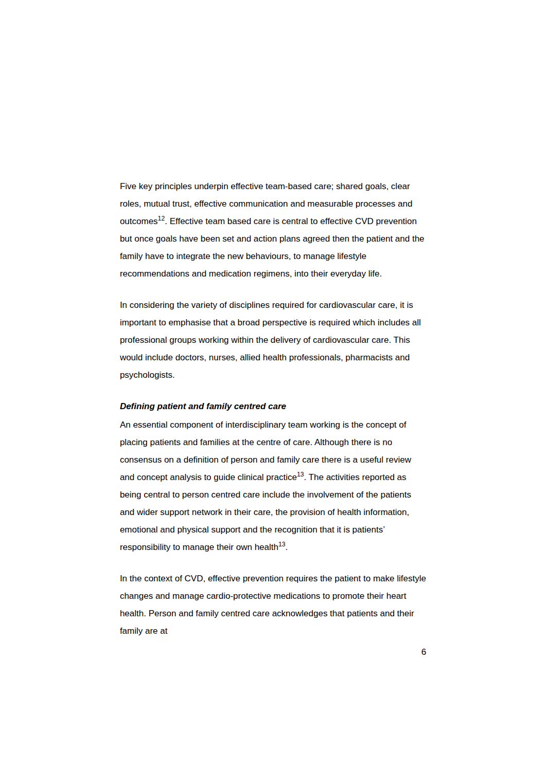Five key principles underpin effective team-based care; shared goals, clear roles, mutual trust, effective communication and measurable processes and outcomes12. Effective team based care is central to effective CVD prevention but once goals have been set and action plans agreed then the patient and the family have to integrate the new behaviours, to manage lifestyle recommendations and medication regimens, into their everyday life.
In considering the variety of disciplines required for cardiovascular care, it is important to emphasise that a broad perspective is required which includes all professional groups working within the delivery of cardiovascular care. This would include doctors, nurses, allied health professionals, pharmacists and psychologists.
Defining patient and family centred care
An essential component of interdisciplinary team working is the concept of placing patients and families at the centre of care. Although there is no consensus on a definition of person and family care there is a useful review and concept analysis to guide clinical practice13. The activities reported as being central to person centred care include the involvement of the patients and wider support network in their care, the provision of health information, emotional and physical support and the recognition that it is patients’ responsibility to manage their own health13.
In the context of CVD, effective prevention requires the patient to make lifestyle changes and manage cardio-protective medications to promote their heart health. Person and family centred care acknowledges that patients and their family are at
6